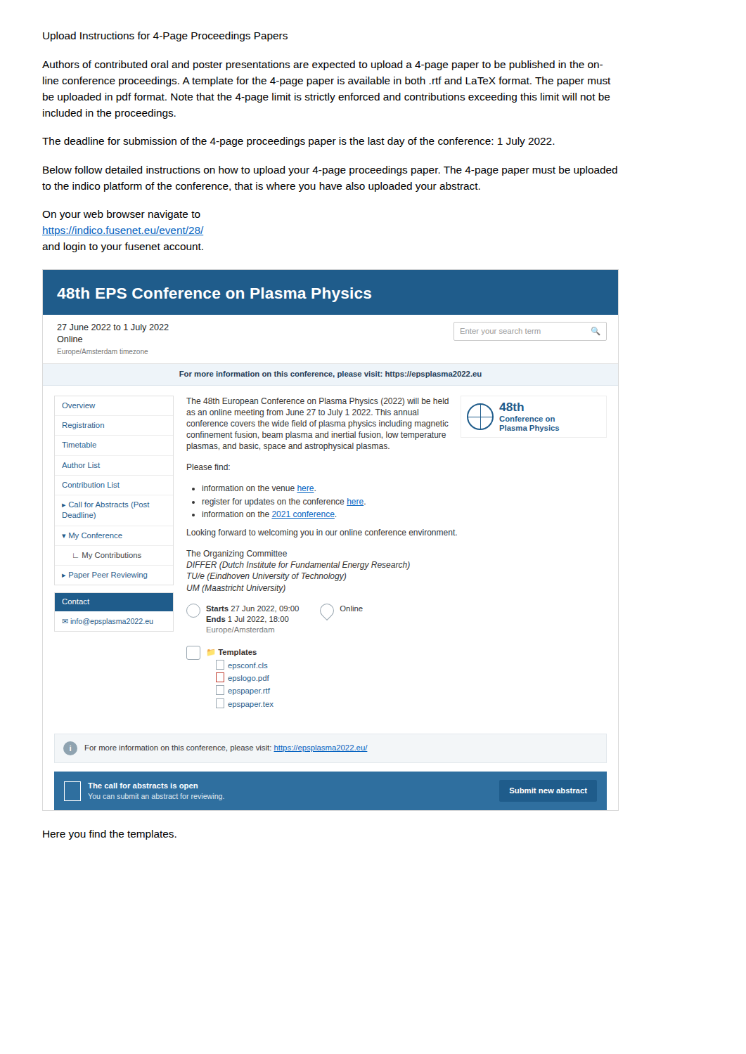Upload Instructions for 4-Page Proceedings Papers
Authors of contributed oral and poster presentations are expected to upload a 4-page paper to be published in the on-line conference proceedings. A template for the 4-page paper is available in both .rtf and LaTeX format. The paper must be uploaded in pdf format. Note that the 4-page limit is strictly enforced and contributions exceeding this limit will not be included in the proceedings.
The deadline for submission of the 4-page proceedings paper is the last day of the conference: 1 July 2022.
Below follow detailed instructions on how to upload your 4-page proceedings paper. The 4-page paper must be uploaded to the indico platform of the conference, that is where you have also uploaded your abstract.
On your web browser navigate to
https://indico.fusenet.eu/event/28/
and login to your fusenet account.
48th EPS Conference on Plasma Physics
27 June 2022 to 1 July 2022
Online
Europe/Amsterdam timezone
Enter your search term🔍
For more information on this conference, please visit: https://epsplasma2022.eu
Overview
Registration
Timetable
Author List
Contribution List
▸ Call for Abstracts (Post Deadline)
▾ My Conference
∟ My Contributions
▸ Paper Peer Reviewing
Contact
✉ info@epsplasma2022.eu
The 48th European Conference on Plasma Physics (2022) will be held as an online meeting from June 27 to July 1 2022. This annual conference covers the wide field of plasma physics including magnetic confinement fusion, beam plasma and inertial fusion, low temperature plasmas, and basic, space and astrophysical plasmas.
48th
Conference on
Plasma Physics
Please find:
information on the venue here.
register for updates on the conference here.
information on the 2021 conference.
Looking forward to welcoming you in our online conference environment.
The Organizing Committee
DIFFER (Dutch Institute for Fundamental Energy Research)
TU/e (Eindhoven University of Technology)
UM (Maastricht University)
Starts 27 Jun 2022, 09:00
Ends 1 Jul 2022, 18:00
Europe/Amsterdam
Online
📁 Templates
epsconf.cls
epslogo.pdf
epspaper.rtf
epspaper.tex
i
For more information on this conference, please visit: https://epsplasma2022.eu/
The call for abstracts is open
You can submit an abstract for reviewing.
Submit new abstract
Here you find the templates.